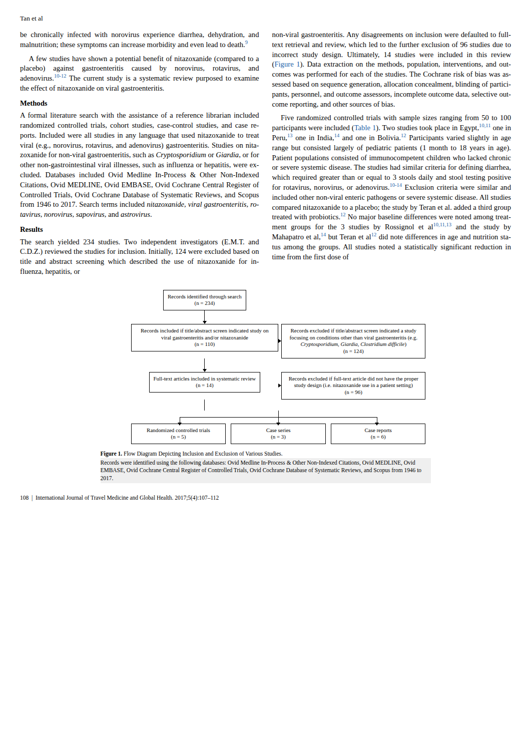Tan et al
be chronically infected with norovirus experience diarrhea, dehydration, and malnutrition; these symptoms can increase morbidity and even lead to death.9
A few studies have shown a potential benefit of nitazoxanide (compared to a placebo) against gastroenteritis caused by norovirus, rotavirus, and adenovirus.10-12 The current study is a systematic review purposed to examine the effect of nitazoxanide on viral gastroenteritis.
Methods
A formal literature search with the assistance of a reference librarian included randomized controlled trials, cohort studies, case-control studies, and case reports. Included were all studies in any language that used nitazoxanide to treat viral (e.g., norovirus, rotavirus, and adenovirus) gastroenteritis. Studies on nitazoxanide for non-viral gastroenteritis, such as Cryptosporidium or Giardia, or for other non-gastrointestinal viral illnesses, such as influenza or hepatitis, were excluded. Databases included Ovid Medline In-Process & Other Non-Indexed Citations, Ovid MEDLINE, Ovid EMBASE, Ovid Cochrane Central Register of Controlled Trials, Ovid Cochrane Database of Systematic Reviews, and Scopus from 1946 to 2017. Search terms included nitazoxanide, viral gastroenteritis, rotavirus, norovirus, sapovirus, and astrovirus.
Results
The search yielded 234 studies. Two independent investigators (E.M.T. and C.D.Z.) reviewed the studies for inclusion. Initially, 124 were excluded based on title and abstract screening which described the use of nitazoxanide for influenza, hepatitis, or
non-viral gastroenteritis. Any disagreements on inclusion were defaulted to full-text retrieval and review, which led to the further exclusion of 96 studies due to incorrect study design. Ultimately, 14 studies were included in this review (Figure 1). Data extraction on the methods, population, interventions, and outcomes was performed for each of the studies. The Cochrane risk of bias was assessed based on sequence generation, allocation concealment, blinding of participants, personnel, and outcome assessors, incomplete outcome data, selective outcome reporting, and other sources of bias.
Five randomized controlled trials with sample sizes ranging from 50 to 100 participants were included (Table 1). Two studies took place in Egypt,10,11 one in Peru,13 one in India,14 and one in Bolivia.12 Participants varied slightly in age range but consisted largely of pediatric patients (1 month to 18 years in age). Patient populations consisted of immunocompetent children who lacked chronic or severe systemic disease. The studies had similar criteria for defining diarrhea, which required greater than or equal to 3 stools daily and stool testing positive for rotavirus, norovirus, or adenovirus.10-14 Exclusion criteria were similar and included other non-viral enteric pathogens or severe systemic disease. All studies compared nitazoxanide to a placebo; the study by Teran et al. added a third group treated with probiotics.12 No major baseline differences were noted among treatment groups for the 3 studies by Rossignol et al10,11,13 and the study by Mahapatro et al,14 but Teran et al12 did note differences in age and nutrition status among the groups. All studies noted a statistically significant reduction in time from the first dose of
Records identified through search
(n = 234)
Records included if title/abstract screen indicated study on viral gastroenteritis and/or nitazoxanide
(n = 110)
Records excluded if title/abstract screen indicated a study focusing on conditions other than viral gastroenteritis (e.g. Cryptosporidium, Giardia, Clostridium difficile)
(n = 124)
Full-text articles included in systematic review
(n = 14)
Records excluded if full-text article did not have the proper study design (i.e. nitazoxanide use in a patient setting)
(n = 96)
Randomized controlled trials
(n = 5)
Case series
(n = 3)
Case reports
(n = 6)
Figure 1. Flow Diagram Depicting Inclusion and Exclusion of Various Studies.
Records were identified using the following databases: Ovid Medline In-Process & Other Non-Indexed Citations, Ovid MEDLINE, Ovid EMBASE, Ovid Cochrane Central Register of Controlled Trials, Ovid Cochrane Database of Systematic Reviews, and Scopus from 1946 to 2017.
108 | International Journal of Travel Medicine and Global Health. 2017;5(4):107–112